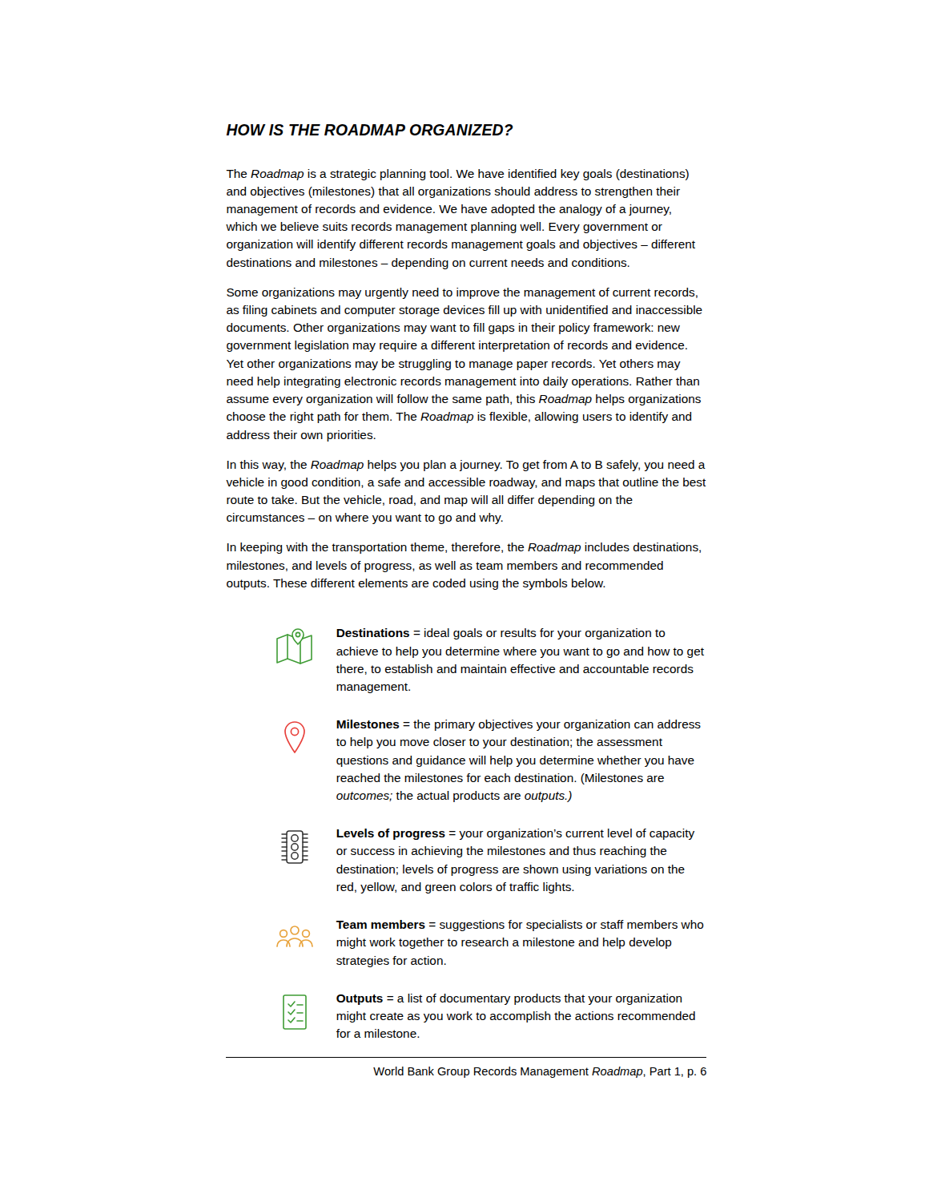HOW IS THE ROADMAP ORGANIZED?
The Roadmap is a strategic planning tool. We have identified key goals (destinations) and objectives (milestones) that all organizations should address to strengthen their management of records and evidence. We have adopted the analogy of a journey, which we believe suits records management planning well. Every government or organization will identify different records management goals and objectives – different destinations and milestones – depending on current needs and conditions.
Some organizations may urgently need to improve the management of current records, as filing cabinets and computer storage devices fill up with unidentified and inaccessible documents. Other organizations may want to fill gaps in their policy framework: new government legislation may require a different interpretation of records and evidence. Yet other organizations may be struggling to manage paper records. Yet others may need help integrating electronic records management into daily operations. Rather than assume every organization will follow the same path, this Roadmap helps organizations choose the right path for them. The Roadmap is flexible, allowing users to identify and address their own priorities.
In this way, the Roadmap helps you plan a journey. To get from A to B safely, you need a vehicle in good condition, a safe and accessible roadway, and maps that outline the best route to take. But the vehicle, road, and map will all differ depending on the circumstances – on where you want to go and why.
In keeping with the transportation theme, therefore, the Roadmap includes destinations, milestones, and levels of progress, as well as team members and recommended outputs. These different elements are coded using the symbols below.
Destinations = ideal goals or results for your organization to achieve to help you determine where you want to go and how to get there, to establish and maintain effective and accountable records management.
Milestones = the primary objectives your organization can address to help you move closer to your destination; the assessment questions and guidance will help you determine whether you have reached the milestones for each destination. (Milestones are outcomes; the actual products are outputs.)
Levels of progress = your organization’s current level of capacity or success in achieving the milestones and thus reaching the destination; levels of progress are shown using variations on the red, yellow, and green colors of traffic lights.
Team members = suggestions for specialists or staff members who might work together to research a milestone and help develop strategies for action.
Outputs = a list of documentary products that your organization might create as you work to accomplish the actions recommended for a milestone.
World Bank Group Records Management Roadmap, Part 1, p. 6